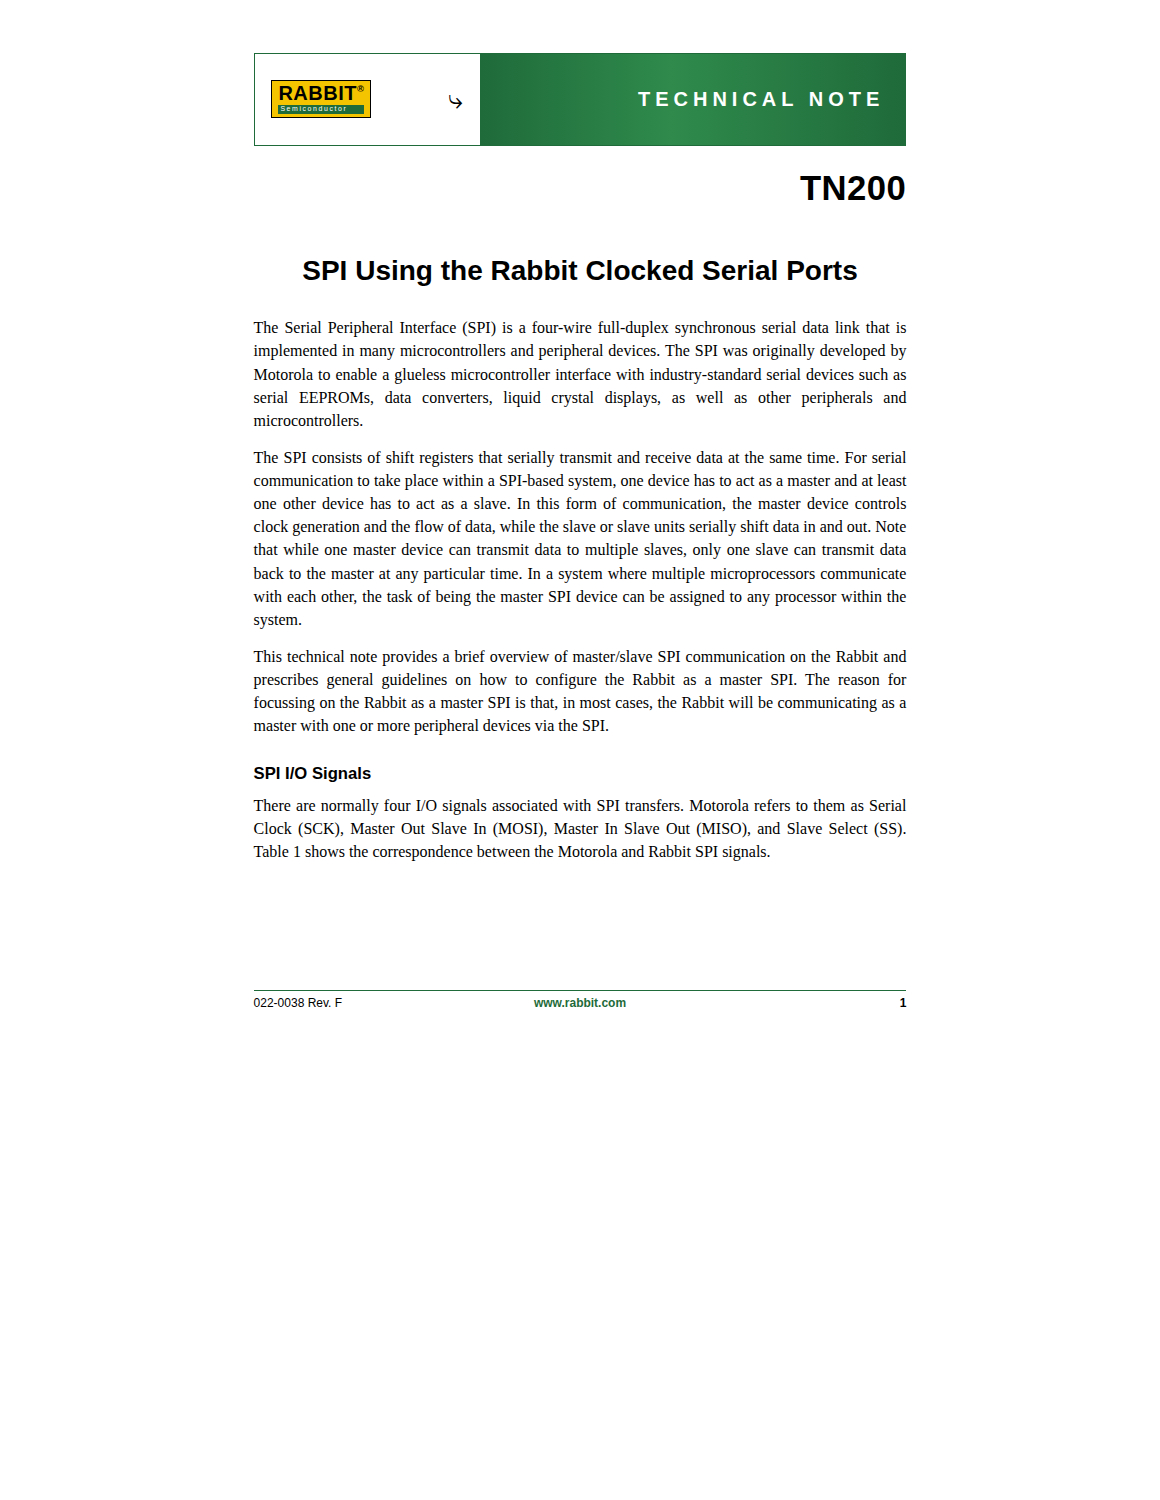RABBIT® Semiconductor ⤷
TECHNICAL NOTE
TN200
SPI Using the Rabbit Clocked Serial Ports
The Serial Peripheral Interface (SPI) is a four-wire full-duplex synchronous serial data link that is implemented in many microcontrollers and peripheral devices. The SPI was originally developed by Motorola to enable a glueless microcontroller interface with industry-standard serial devices such as serial EEPROMs, data converters, liquid crystal displays, as well as other peripherals and microcontrollers.
The SPI consists of shift registers that serially transmit and receive data at the same time. For serial communication to take place within a SPI-based system, one device has to act as a master and at least one other device has to act as a slave. In this form of communication, the master device controls clock generation and the flow of data, while the slave or slave units serially shift data in and out. Note that while one master device can transmit data to multiple slaves, only one slave can transmit data back to the master at any particular time. In a system where multiple microprocessors communicate with each other, the task of being the master SPI device can be assigned to any processor within the system.
This technical note provides a brief overview of master/slave SPI communication on the Rabbit and prescribes general guidelines on how to configure the Rabbit as a master SPI. The reason for focussing on the Rabbit as a master SPI is that, in most cases, the Rabbit will be communicating as a master with one or more peripheral devices via the SPI.
SPI I/O Signals
There are normally four I/O signals associated with SPI transfers. Motorola refers to them as Serial Clock (SCK), Master Out Slave In (MOSI), Master In Slave Out (MISO), and Slave Select (SS). Table 1 shows the correspondence between the Motorola and Rabbit SPI signals.
022-0038 Rev. F
www.rabbit.com
1